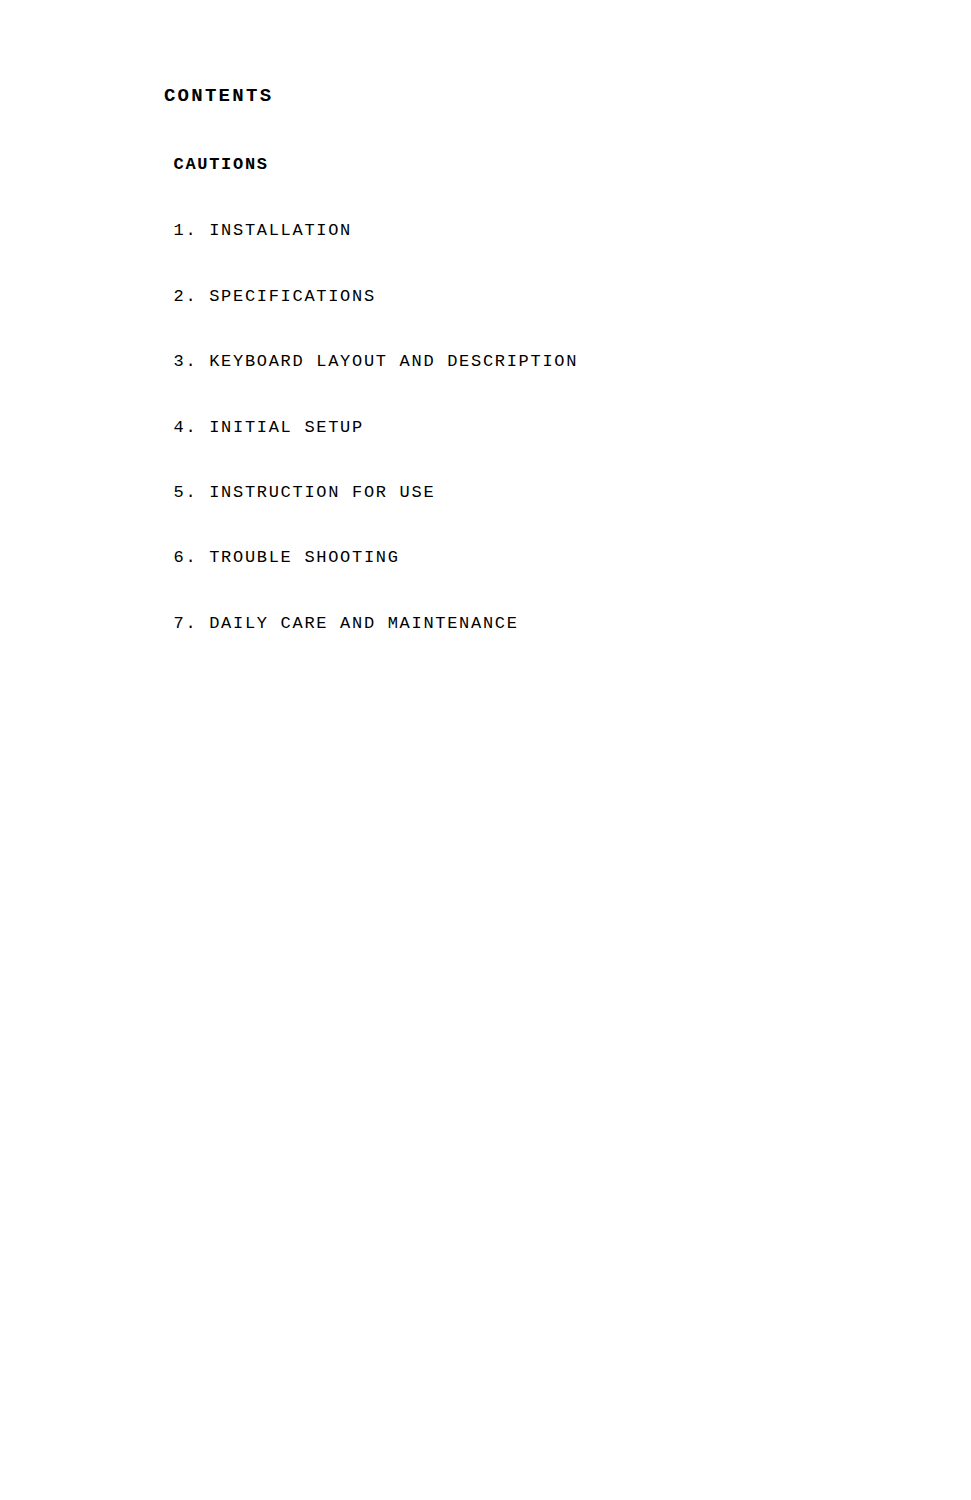CONTENTS
CAUTIONS
1. INSTALLATION
2. SPECIFICATIONS
3. KEYBOARD LAYOUT AND DESCRIPTION
4. INITIAL SETUP
5. INSTRUCTION FOR USE
6. TROUBLE SHOOTING
7. DAILY CARE AND MAINTENANCE